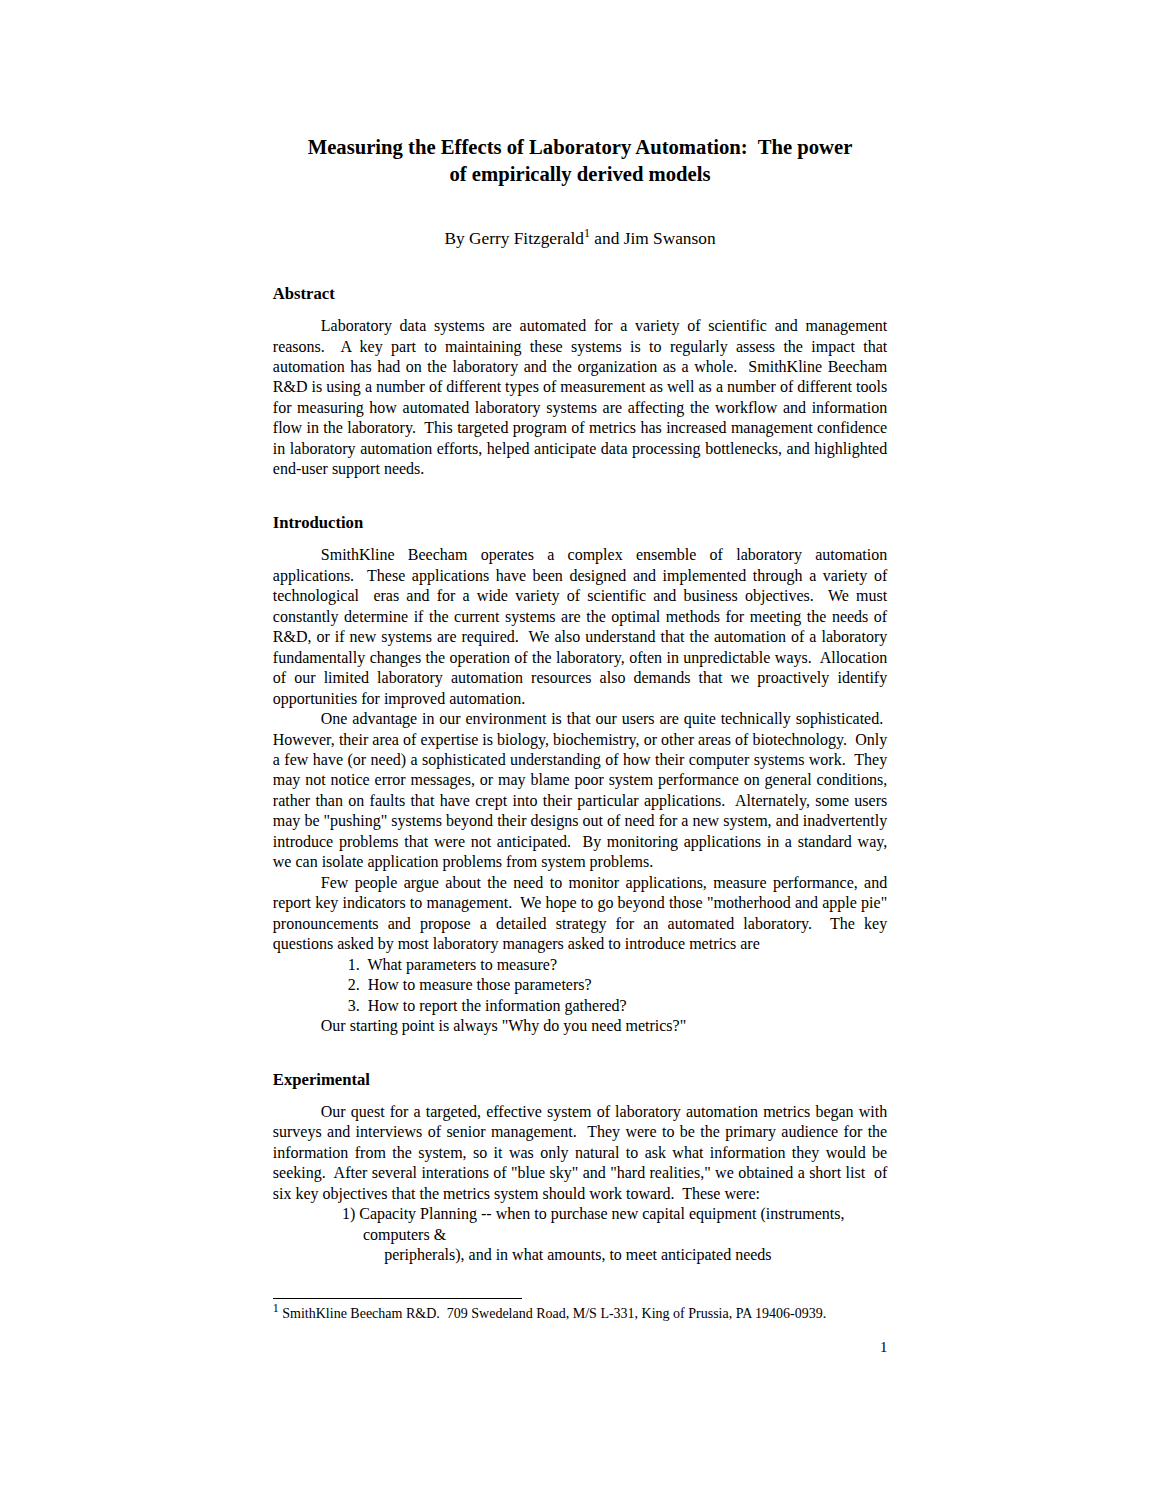Measuring the Effects of Laboratory Automation: The power of empirically derived models
By Gerry Fitzgerald1 and Jim Swanson
Abstract
Laboratory data systems are automated for a variety of scientific and management reasons. A key part to maintaining these systems is to regularly assess the impact that automation has had on the laboratory and the organization as a whole. SmithKline Beecham R&D is using a number of different types of measurement as well as a number of different tools for measuring how automated laboratory systems are affecting the workflow and information flow in the laboratory. This targeted program of metrics has increased management confidence in laboratory automation efforts, helped anticipate data processing bottlenecks, and highlighted end-user support needs.
Introduction
SmithKline Beecham operates a complex ensemble of laboratory automation applications. These applications have been designed and implemented through a variety of technological eras and for a wide variety of scientific and business objectives. We must constantly determine if the current systems are the optimal methods for meeting the needs of R&D, or if new systems are required. We also understand that the automation of a laboratory fundamentally changes the operation of the laboratory, often in unpredictable ways. Allocation of our limited laboratory automation resources also demands that we proactively identify opportunities for improved automation.
One advantage in our environment is that our users are quite technically sophisticated. However, their area of expertise is biology, biochemistry, or other areas of biotechnology. Only a few have (or need) a sophisticated understanding of how their computer systems work. They may not notice error messages, or may blame poor system performance on general conditions, rather than on faults that have crept into their particular applications. Alternately, some users may be "pushing" systems beyond their designs out of need for a new system, and inadvertently introduce problems that were not anticipated. By monitoring applications in a standard way, we can isolate application problems from system problems.
Few people argue about the need to monitor applications, measure performance, and report key indicators to management. We hope to go beyond those "motherhood and apple pie" pronouncements and propose a detailed strategy for an automated laboratory. The key questions asked by most laboratory managers asked to introduce metrics are
1. What parameters to measure?
2. How to measure those parameters?
3. How to report the information gathered?
Our starting point is always "Why do you need metrics?"
Experimental
Our quest for a targeted, effective system of laboratory automation metrics began with surveys and interviews of senior management. They were to be the primary audience for the information from the system, so it was only natural to ask what information they would be seeking. After several interations of "blue sky" and "hard realities," we obtained a short list of six key objectives that the metrics system should work toward. These were:
1) Capacity Planning -- when to purchase new capital equipment (instruments, computers &peripherals), and in what amounts, to meet anticipated needs
1 SmithKline Beecham R&D. 709 Swedeland Road, M/S L-331, King of Prussia, PA 19406-0939.
1